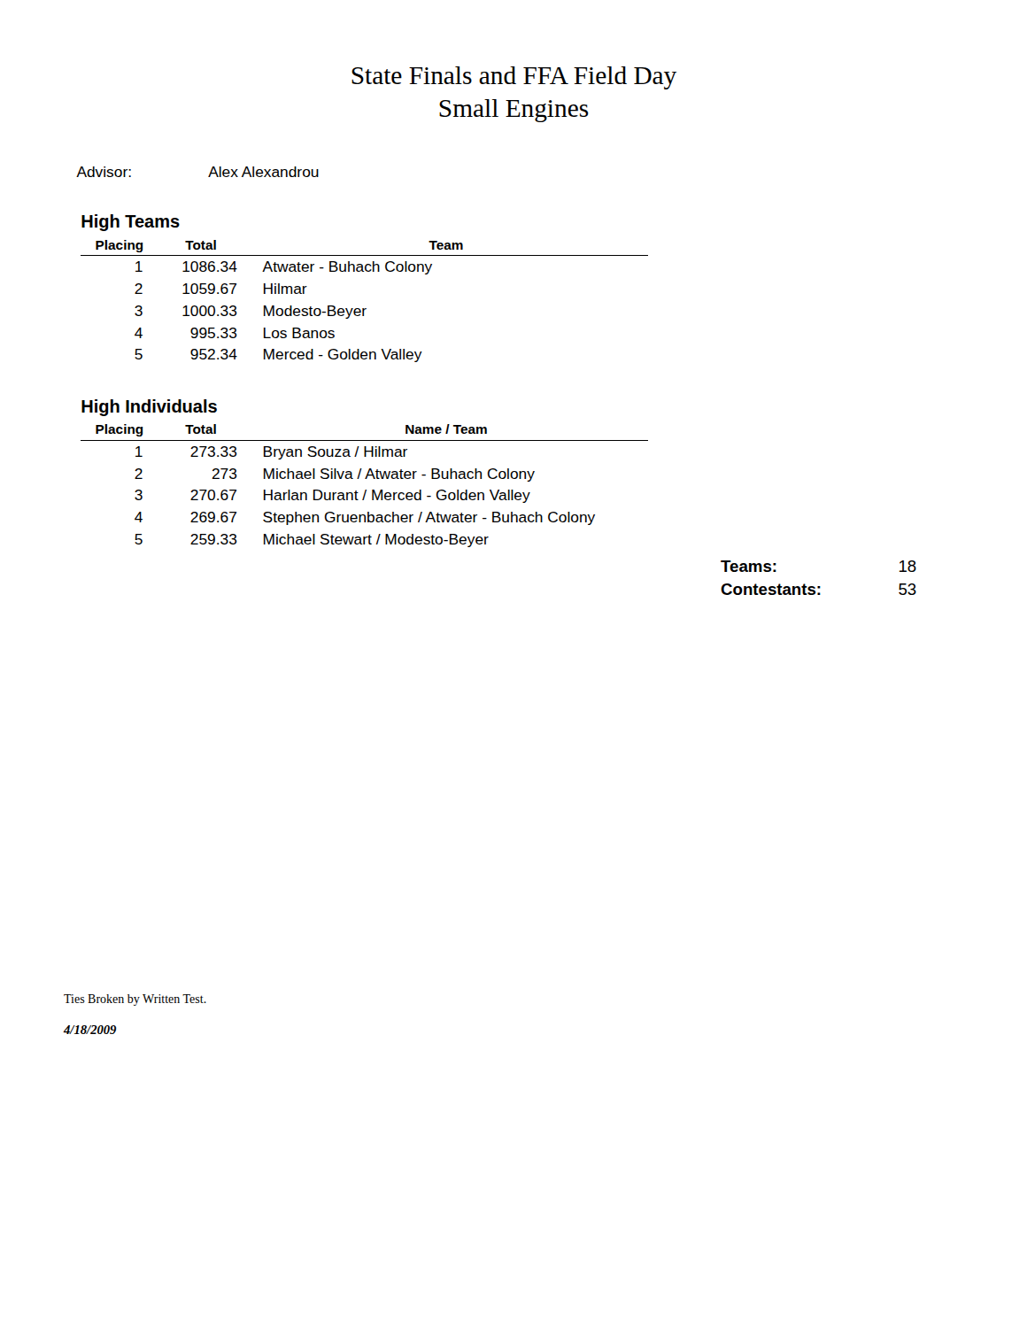State Finals and FFA Field DaySmall Engines
Advisor: Alex Alexandrou
High Teams
| Placing | Total | Team |
| --- | --- | --- |
| 1 | 1086.34 | Atwater - Buhach Colony |
| 2 | 1059.67 | Hilmar |
| 3 | 1000.33 | Modesto-Beyer |
| 4 | 995.33 | Los Banos |
| 5 | 952.34 | Merced - Golden Valley |
High Individuals
| Placing | Total | Name / Team |
| --- | --- | --- |
| 1 | 273.33 | Bryan Souza / Hilmar |
| 2 | 273 | Michael Silva / Atwater - Buhach Colony |
| 3 | 270.67 | Harlan Durant / Merced - Golden Valley |
| 4 | 269.67 | Stephen Gruenbacher / Atwater - Buhach Colony |
| 5 | 259.33 | Michael Stewart / Modesto-Beyer |
| Teams: | 18 |
| Contestants: | 53 |
Ties Broken by Written Test.
4/18/2009